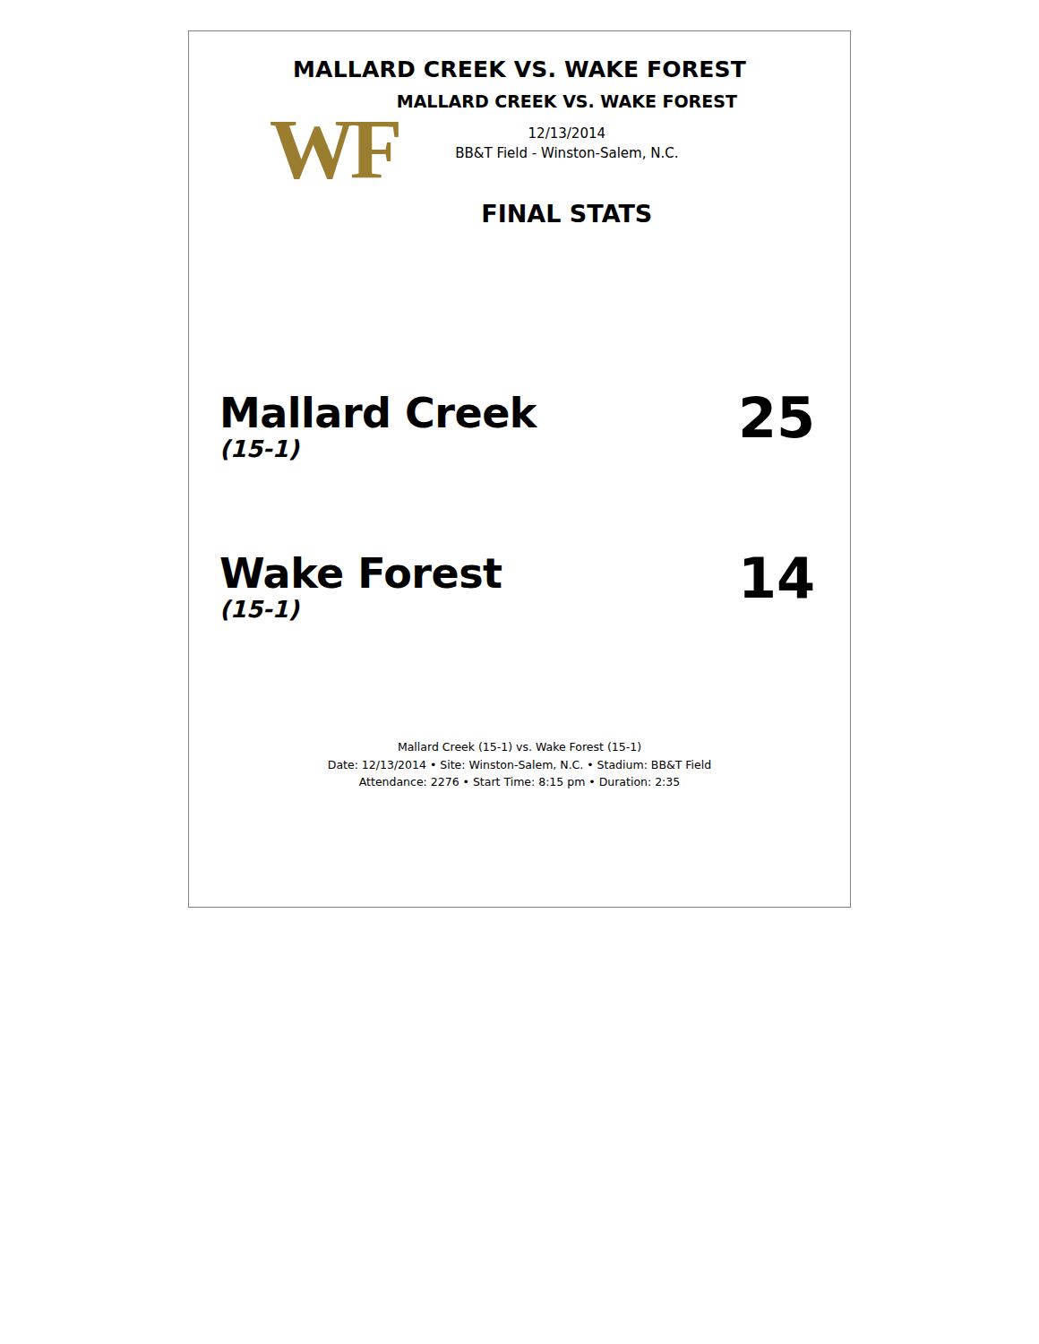MALLARD CREEK VS. WAKE FOREST
WF
MALLARD CREEK VS. WAKE FOREST
12/13/2014
BB&T Field - Winston-Salem, N.C.
FINAL STATS
Mallard Creek
(15-1)
25
Wake Forest
(15-1)
14
Mallard Creek (15-1) vs. Wake Forest (15-1)
Date: 12/13/2014 • Site: Winston-Salem, N.C. • Stadium: BB&T Field
Attendance: 2276 • Start Time: 8:15 pm • Duration: 2:35